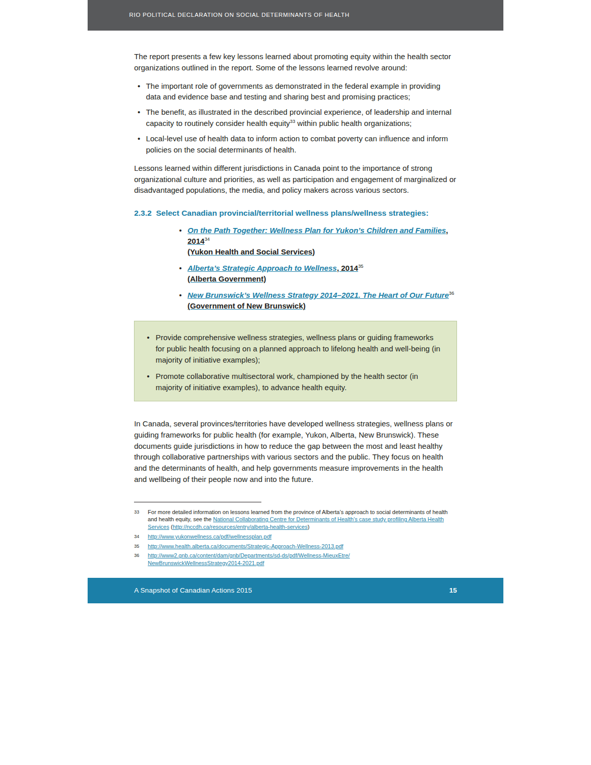Rio Political Declaration on Social Determinants of Health
The report presents a few key lessons learned about promoting equity within the health sector organizations outlined in the report. Some of the lessons learned revolve around:
The important role of governments as demonstrated in the federal example in providing data and evidence base and testing and sharing best and promising practices;
The benefit, as illustrated in the described provincial experience, of leadership and internal capacity to routinely consider health equity33 within public health organizations;
Local-level use of health data to inform action to combat poverty can influence and inform policies on the social determinants of health.
Lessons learned within different jurisdictions in Canada point to the importance of strong organizational culture and priorities, as well as participation and engagement of marginalized or disadvantaged populations, the media, and policy makers across various sectors.
2.3.2 Select Canadian provincial/territorial wellness plans/wellness strategies:
On the Path Together: Wellness Plan for Yukon’s Children and Families, 201434
(Yukon Health and Social Services)
Alberta’s Strategic Approach to Wellness, 201435
(Alberta Government)
New Brunswick’s Wellness Strategy 2014–2021. The Heart of Our Future36
(Government of New Brunswick)
Provide comprehensive wellness strategies, wellness plans or guiding frameworks for public health focusing on a planned approach to lifelong health and well-being (in majority of initiative examples);
Promote collaborative multisectoral work, championed by the health sector (in majority of initiative examples), to advance health equity.
In Canada, several provinces/territories have developed wellness strategies, wellness plans or guiding frameworks for public health (for example, Yukon, Alberta, New Brunswick). These documents guide jurisdictions in how to reduce the gap between the most and least healthy through collaborative partnerships with various sectors and the public. They focus on health and the determinants of health, and help governments measure improvements in the health and wellbeing of their people now and into the future.
33
For more detailed information on lessons learned from the province of Alberta’s approach to social determinants of health and health equity, see the National Collaborating Centre for Determinants of Health’s case study profiling Alberta Health Services (http://nccdh.ca/resources/entry/alberta-health-services)
34
http://www.yukonwellness.ca/pdf/wellnessplan.pdf
35
http://www.health.alberta.ca/documents/Strategic-Approach-Wellness-2013.pdf
36
http://www2.gnb.ca/content/dam/gnb/Departments/sd-ds/pdf/Wellness-MieuxEtre/
NewBrunswickWellnessStrategy2014-2021.pdf
A Snapshot of Canadian Actions 2015 15